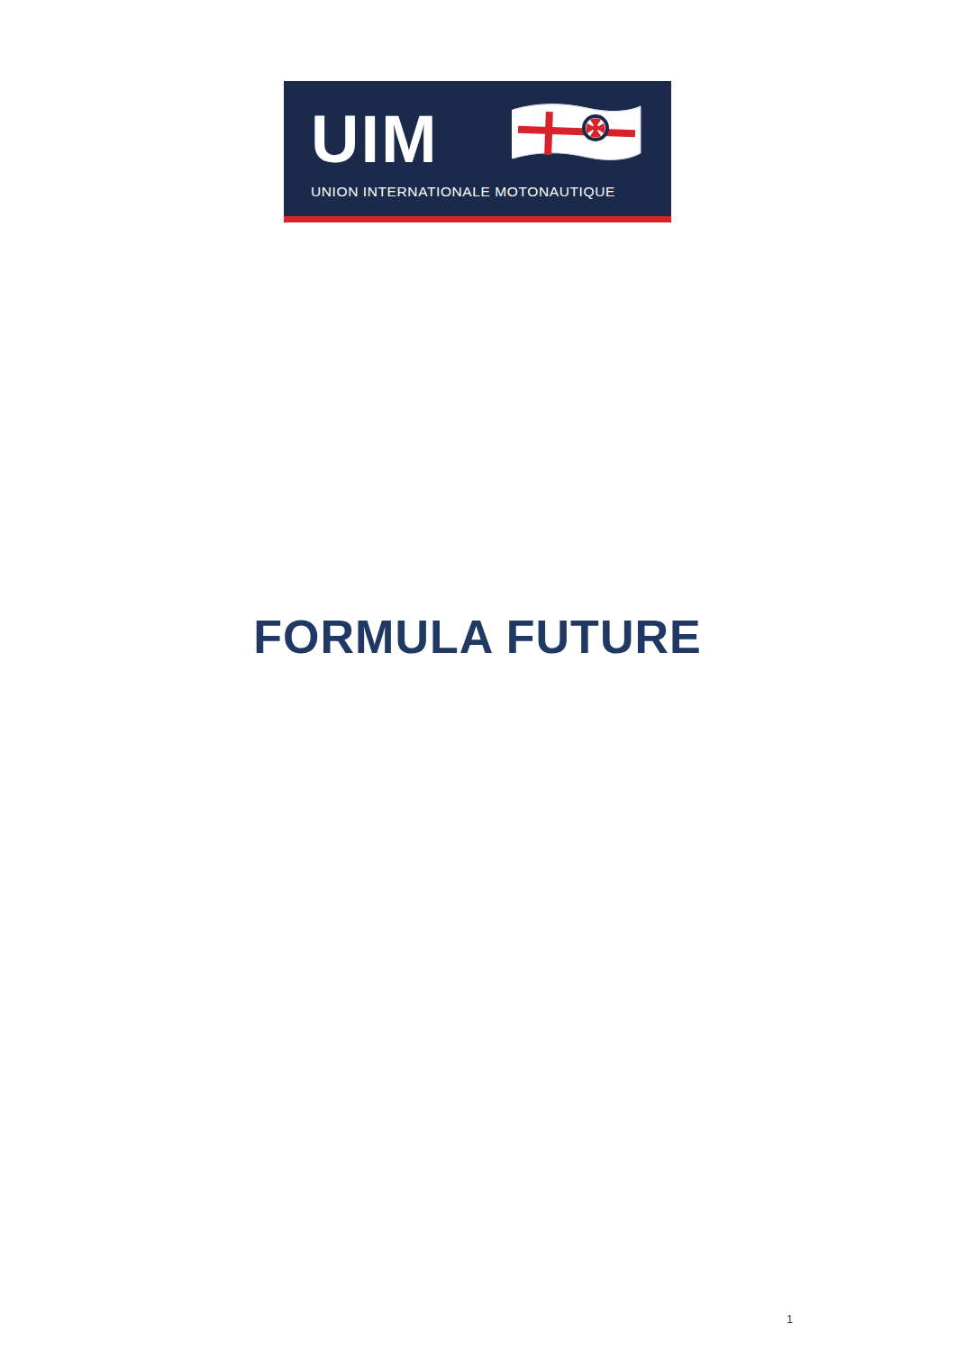UIM
UNION INTERNATIONALE MOTONAUTIQUE
FORMULA FUTURE
1